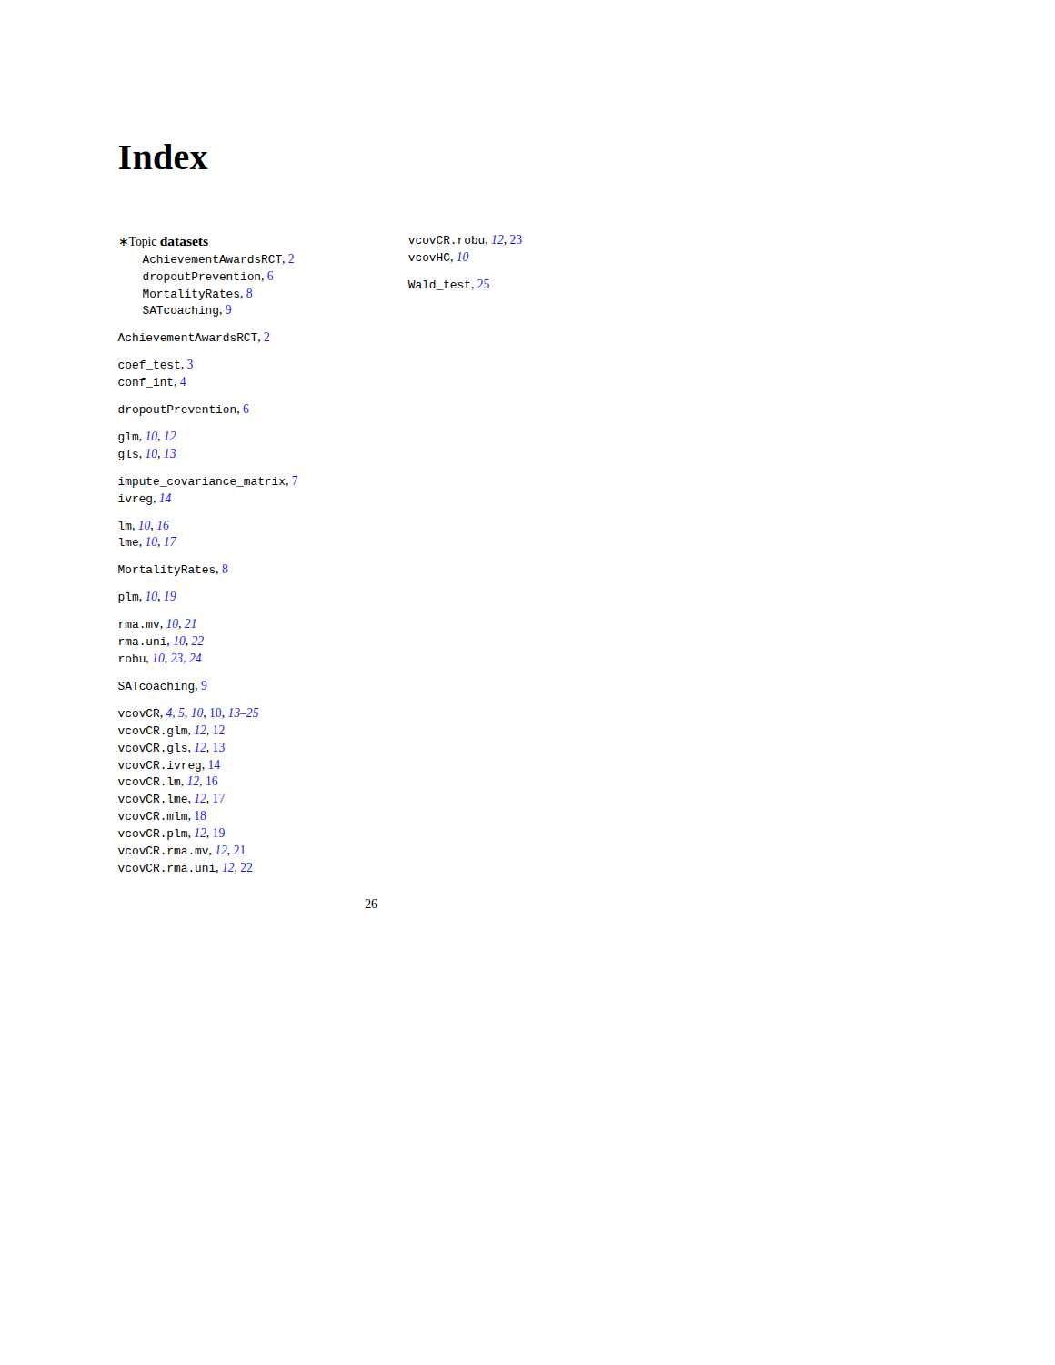Index
∗Topic datasets
AchievementAwardsRCT, 2
dropoutPrevention, 6
MortalityRates, 8
SATcoaching, 9
AchievementAwardsRCT, 2
coef_test, 3
conf_int, 4
dropoutPrevention, 6
glm, 10, 12
gls, 10, 13
impute_covariance_matrix, 7
ivreg, 14
lm, 10, 16
lme, 10, 17
MortalityRates, 8
plm, 10, 19
rma.mv, 10, 21
rma.uni, 10, 22
robu, 10, 23, 24
SATcoaching, 9
vcovCR, 4, 5, 10, 10, 13–25
vcovCR.glm, 12, 12
vcovCR.gls, 12, 13
vcovCR.ivreg, 14
vcovCR.lm, 12, 16
vcovCR.lme, 12, 17
vcovCR.mlm, 18
vcovCR.plm, 12, 19
vcovCR.rma.mv, 12, 21
vcovCR.rma.uni, 12, 22
vcovCR.robu, 12, 23
vcovHC, 10
Wald_test, 25
26